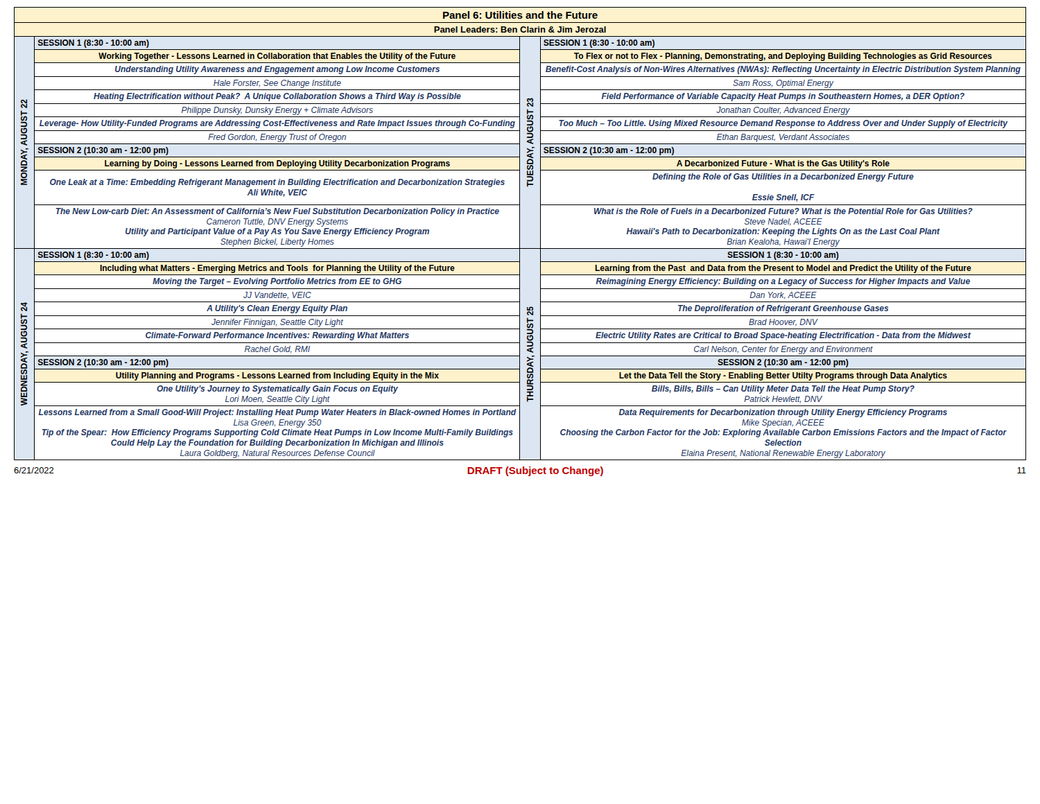| Panel 6: Utilities and the Future |
| Panel Leaders: Ben Clarin & Jim Jerozal |
| MONDAY, AUGUST 22 | SESSION 1 (8:30 - 10:00 am) | TUESDAY, AUGUST 23 | SESSION 1 (8:30 - 10:00 am) |
| Working Together - Lessons Learned in Collaboration that Enables the Utility of the Future | To Flex or not to Flex - Planning, Demonstrating, and Deploying Building Technologies as Grid Resources |
| Understanding Utility Awareness and Engagement among Low Income Customers | Benefit-Cost Analysis of Non-Wires Alternatives (NWAs): Reflecting Uncertainty in Electric Distribution System Planning |
| Hale Forster, See Change Institute | Sam Ross, Optimal Energy |
| Heating Electrification without Peak? A Unique Collaboration Shows a Third Way is Possible | Field Performance of Variable Capacity Heat Pumps in Southeastern Homes, a DER Option? |
| Philippe Dunsky, Dunsky Energy + Climate Advisors | Jonathan Coulter, Advanced Energy |
| Leverage- How Utility-Funded Programs are Addressing Cost-Effectiveness and Rate Impact Issues through Co-Funding | Too Much – Too Little. Using Mixed Resource Demand Response to Address Over and Under Supply of Electricity |
| Fred Gordon, Energy Trust of Oregon | Ethan Barquest, Verdant Associates |
| SESSION 2 (10:30 am - 12:00 pm) | SESSION 2 (10:30 am - 12:00 pm) |
| Learning by Doing - Lessons Learned from Deploying Utility Decarbonization Programs | A Decarbonized Future - What is the Gas Utility's Role |
| One Leak at a Time: Embedding Refrigerant Management in Building Electrification and Decarbonization Strategies Ali White, VEIC | Defining the Role of Gas Utilities in a Decarbonized Energy Future Essie Snell, ICF |
| The New Low-carb Diet: An Assessment of California’s New Fuel Substitution Decarbonization Policy in Practice Cameron Tuttle, DNV Energy Systems Utility and Participant Value of a Pay As You Save Energy Efficiency Program Stephen Bickel, Liberty Homes | What is the Role of Fuels in a Decarbonized Future? What is the Potential Role for Gas Utilities? Steve Nadel, ACEEE Hawaii's Path to Decarbonization: Keeping the Lights On as the Last Coal Plant Brian Kealoha, Hawai'I Energy |
| WEDNESDAY, AUGUST 24 | SESSION 1 (8:30 - 10:00 am) | THURSDAY, AUGUST 25 | SESSION 1 (8:30 - 10:00 am) |
| Including what Matters - Emerging Metrics and Tools for Planning the Utility of the Future | Learning from the Past and Data from the Present to Model and Predict the Utility of the Future |
| Moving the Target – Evolving Portfolio Metrics from EE to GHG | Reimagining Energy Efficiency: Building on a Legacy of Success for Higher Impacts and Value |
| JJ Vandette, VEIC | Dan York, ACEEE |
| A Utility's Clean Energy Equity Plan | The Deproliferation of Refrigerant Greenhouse Gases |
| Jennifer Finnigan, Seattle City Light | Brad Hoover, DNV |
| Climate-Forward Performance Incentives: Rewarding What Matters | Electric Utility Rates are Critical to Broad Space-heating Electrification - Data from the Midwest |
| Rachel Gold, RMI | Carl Nelson, Center for Energy and Environment |
| SESSION 2 (10:30 am - 12:00 pm) | SESSION 2 (10:30 am - 12:00 pm) |
| Utility Planning and Programs - Lessons Learned from Including Equity in the Mix | Let the Data Tell the Story - Enabling Better Utilty Programs through Data Analytics |
| One Utility’s Journey to Systematically Gain Focus on Equity Lori Moen, Seattle City Light | Bills, Bills, Bills – Can Utility Meter Data Tell the Heat Pump Story? Patrick Hewlett, DNV |
| Lessons Learned from a Small Good-Will Project: Installing Heat Pump Water Heaters in Black-owned Homes in Portland Lisa Green, Energy 350 Tip of the Spear: How Efficiency Programs Supporting Cold Climate Heat Pumps in Low Income Multi-Family Buildings Could Help Lay the Foundation for Building Decarbonization In Michigan and Illinois Laura Goldberg, Natural Resources Defense Council | Data Requirements for Decarbonization through Utility Energy Efficiency Programs Mike Specian, ACEEE Choosing the Carbon Factor for the Job: Exploring Available Carbon Emissions Factors and the Impact of Factor Selection Elaina Present, National Renewable Energy Laboratory |
6/21/2022
DRAFT (Subject to Change)
11